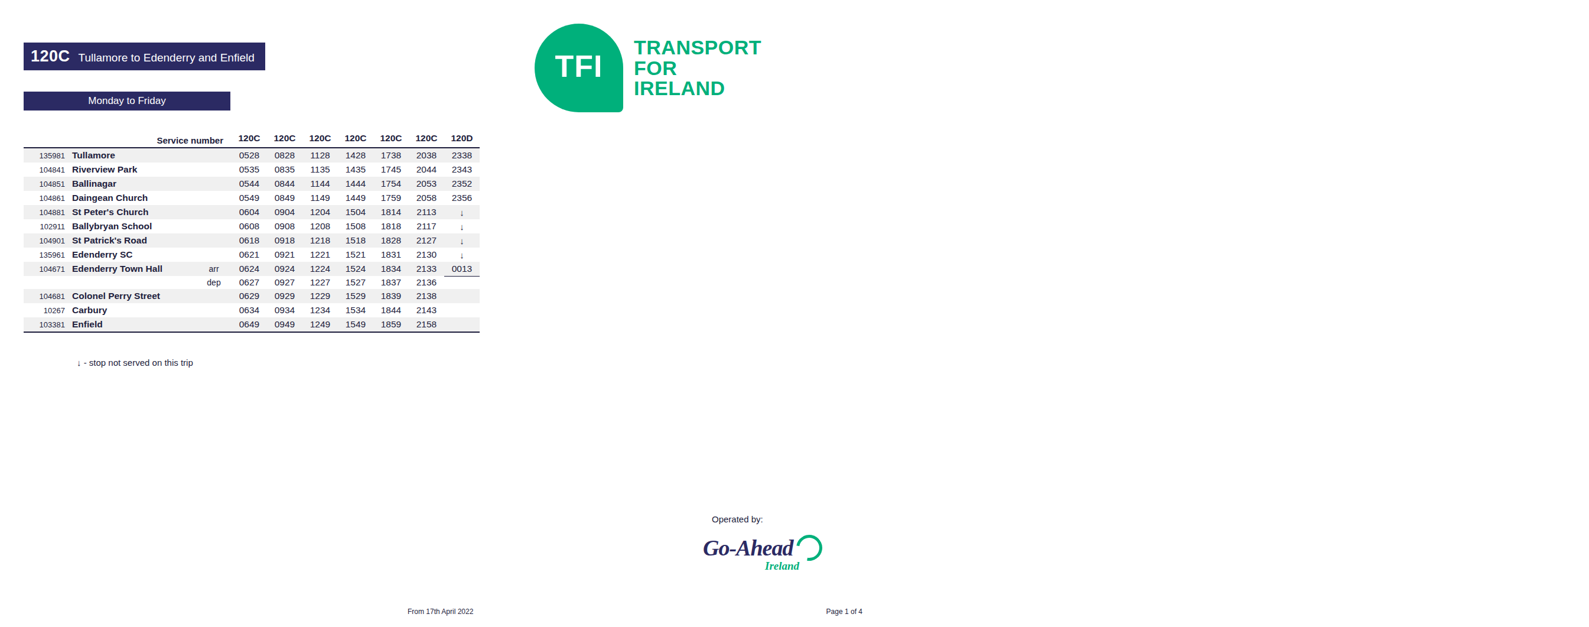120C Tullamore to Edenderry and Enfield
Monday to Friday
TFI
TRANSPORT
FOR
IRELAND
| | Service number | 120C | 120C | 120C | 120C | 120C | 120C | 120D |
| --- | --- | --- | --- | --- | --- | --- | --- | --- |
| 135981 | Tullamore | | 0528 | 0828 | 1128 | 1428 | 1738 | 2038 | 2338 |
| 104841 | Riverview Park | | 0535 | 0835 | 1135 | 1435 | 1745 | 2044 | 2343 |
| 104851 | Ballinagar | | 0544 | 0844 | 1144 | 1444 | 1754 | 2053 | 2352 |
| 104861 | Daingean Church | | 0549 | 0849 | 1149 | 1449 | 1759 | 2058 | 2356 |
| 104881 | St Peter's Church | | 0604 | 0904 | 1204 | 1504 | 1814 | 2113 | ↓ |
| 102911 | Ballybryan School | | 0608 | 0908 | 1208 | 1508 | 1818 | 2117 | ↓ |
| 104901 | St Patrick's Road | | 0618 | 0918 | 1218 | 1518 | 1828 | 2127 | ↓ |
| 135961 | Edenderry SC | | 0621 | 0921 | 1221 | 1521 | 1831 | 2130 | ↓ |
| 104671 | Edenderry Town Hall | arr | 0624 | 0924 | 1224 | 1524 | 1834 | 2133 | 0013 |
| | | dep | 0627 | 0927 | 1227 | 1527 | 1837 | 2136 | |
| 104681 | Colonel Perry Street | | 0629 | 0929 | 1229 | 1529 | 1839 | 2138 | |
| 10267 | Carbury | | 0634 | 0934 | 1234 | 1534 | 1844 | 2143 | |
| 103381 | Enfield | | 0649 | 0949 | 1249 | 1549 | 1859 | 2158 | |
↓ - stop not served on this trip
Operated by:
Go-Ahead Ireland
From 17th April 2022
Page 1 of 4